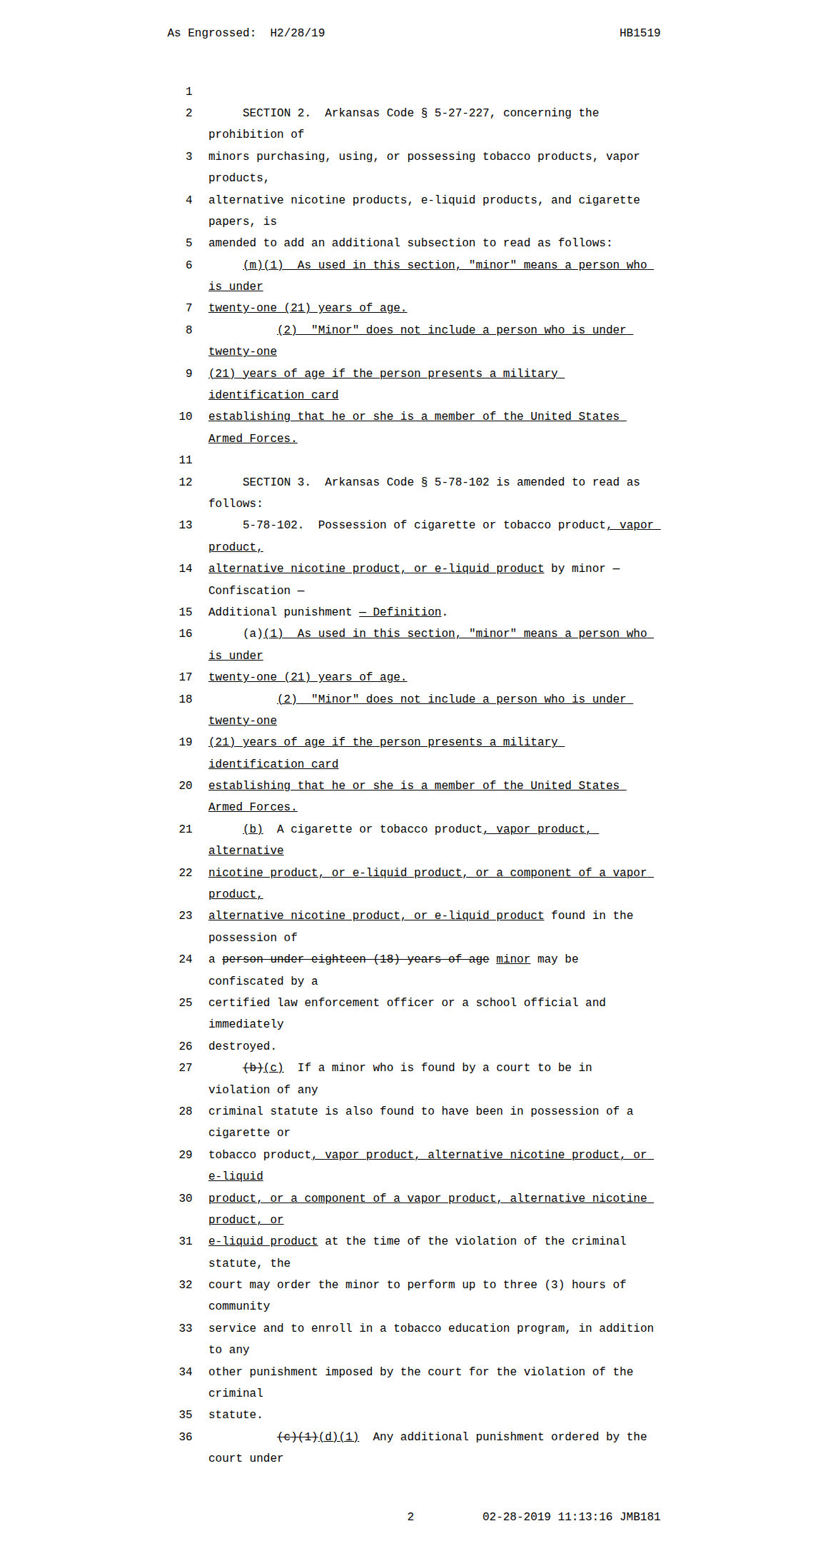As Engrossed: H2/28/19 HB1519
SECTION 2. Arkansas Code § 5-27-227, concerning the prohibition of
minors purchasing, using, or possessing tobacco products, vapor products,
alternative nicotine products, e-liquid products, and cigarette papers, is
amended to add an additional subsection to read as follows:
(m)(1) As used in this section, "minor" means a person who is under
twenty-one (21) years of age.
(2) "Minor" does not include a person who is under twenty-one
(21) years of age if the person presents a military identification card
establishing that he or she is a member of the United States Armed Forces.
SECTION 3. Arkansas Code § 5-78-102 is amended to read as follows:
5-78-102. Possession of cigarette or tobacco product, vapor product,
alternative nicotine product, or e-liquid product by minor — Confiscation —
Additional punishment — Definition.
(a)(1) As used in this section, "minor" means a person who is under
twenty-one (21) years of age.
(2) "Minor" does not include a person who is under twenty-one
(21) years of age if the person presents a military identification card
establishing that he or she is a member of the United States Armed Forces.
(b) A cigarette or tobacco product, vapor product, alternative
nicotine product, or e-liquid product, or a component of a vapor product,
alternative nicotine product, or e-liquid product found in the possession of
a person under eighteen (18) years of age minor may be confiscated by a
certified law enforcement officer or a school official and immediately
destroyed.
(b)(c) If a minor who is found by a court to be in violation of any
criminal statute is also found to have been in possession of a cigarette or
tobacco product, vapor product, alternative nicotine product, or e-liquid
product, or a component of a vapor product, alternative nicotine product, or
e-liquid product at the time of the violation of the criminal statute, the
court may order the minor to perform up to three (3) hours of community
service and to enroll in a tobacco education program, in addition to any
other punishment imposed by the court for the violation of the criminal
statute.
(c)(1)(d)(1) Any additional punishment ordered by the court under
2 02-28-2019 11:13:16 JMB181